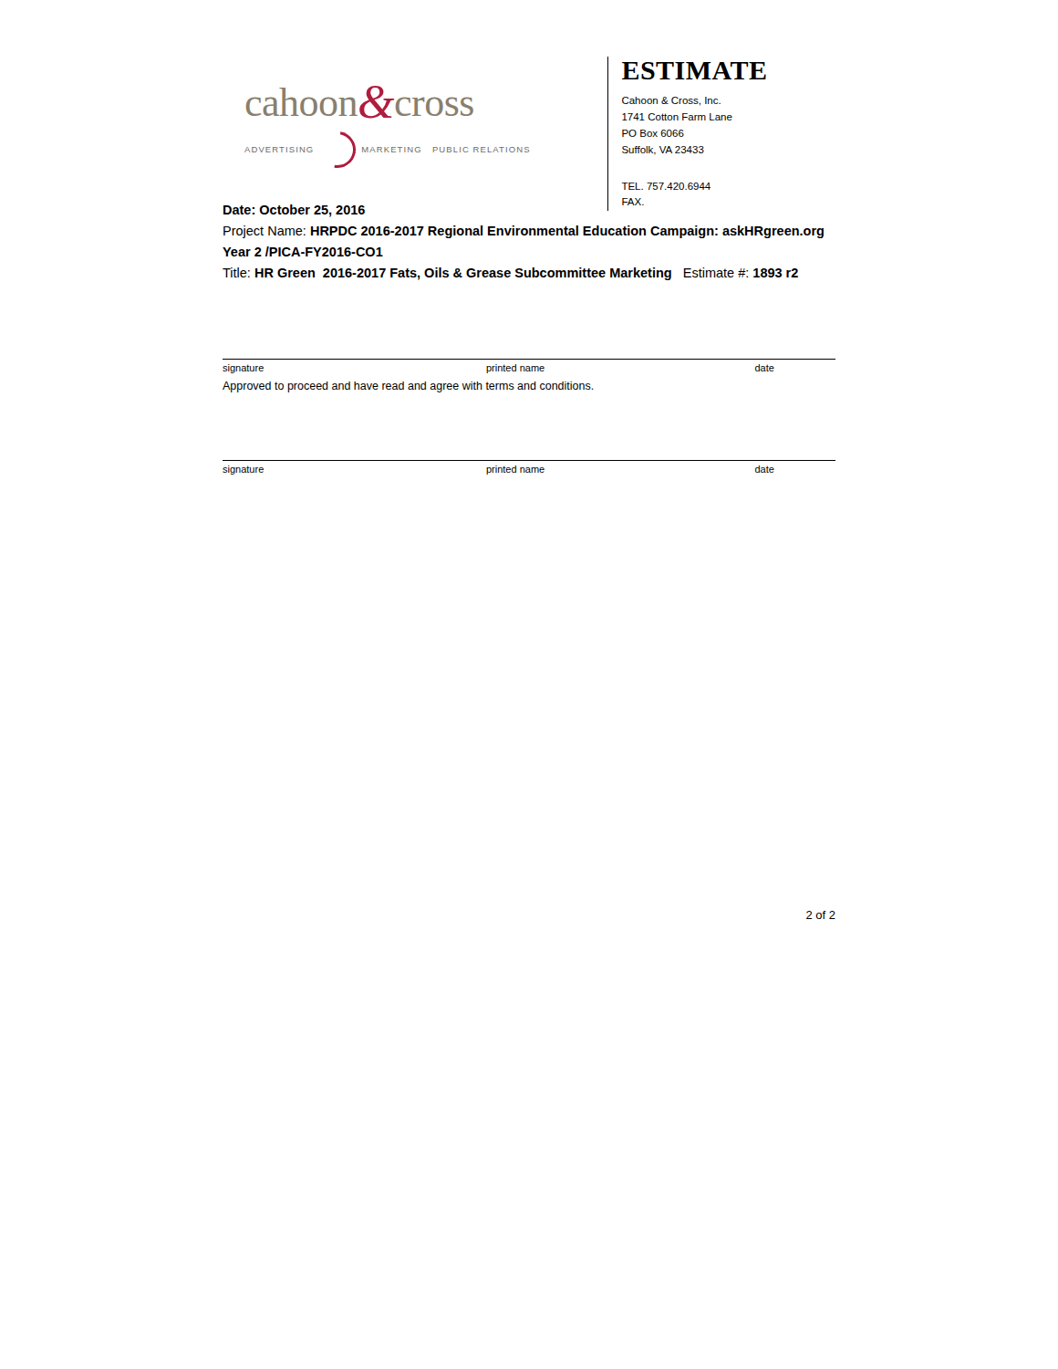cahoon&cross
ADVERTISING MARKETING PUBLIC RELATIONS
ESTIMATE
Cahoon & Cross, Inc.
1741 Cotton Farm Lane
PO Box 6066
Suffolk, VA 23433
TEL. 757.420.6944
FAX.
Date: October 25, 2016
Project Name: HRPDC 2016-2017 Regional Environmental Education Campaign: askHRgreen.org Year 2 /PICA-FY2016-CO1
Title: HR Green 2016-2017 Fats, Oils & Grease Subcommittee Marketing Estimate #: 1893 r2
signature printed name date
Approved to proceed and have read and agree with terms and conditions.
signature printed name date
2 of 2